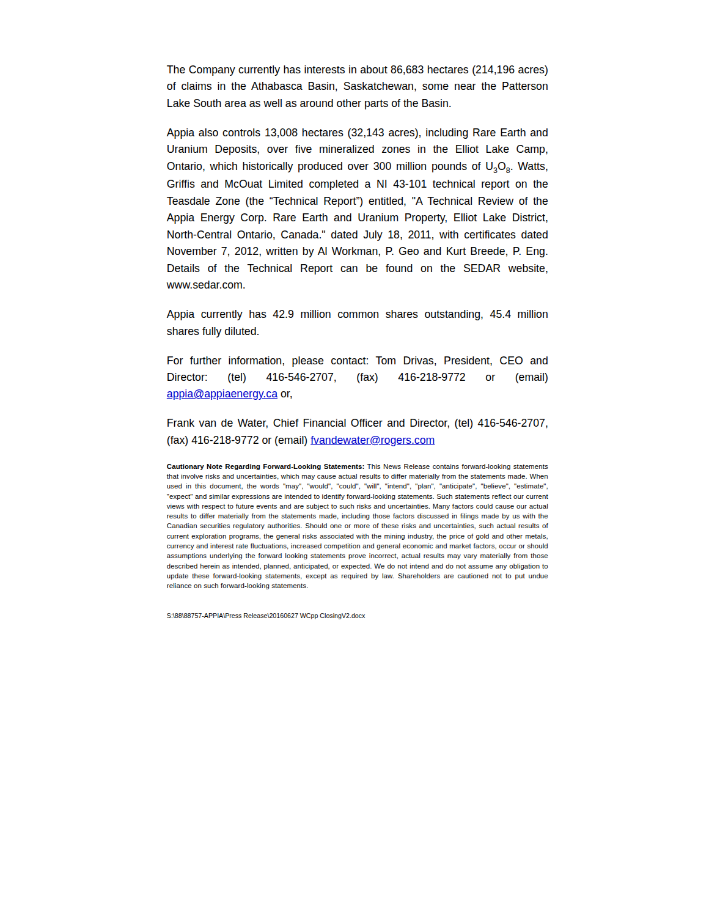The Company currently has interests in about 86,683 hectares (214,196 acres) of claims in the Athabasca Basin, Saskatchewan, some near the Patterson Lake South area as well as around other parts of the Basin.
Appia also controls 13,008 hectares (32,143 acres), including Rare Earth and Uranium Deposits, over five mineralized zones in the Elliot Lake Camp, Ontario, which historically produced over 300 million pounds of U3O8. Watts, Griffis and McOuat Limited completed a NI 43-101 technical report on the Teasdale Zone (the “Technical Report”) entitled, "A Technical Review of the Appia Energy Corp. Rare Earth and Uranium Property, Elliot Lake District, North-Central Ontario, Canada." dated July 18, 2011, with certificates dated November 7, 2012, written by Al Workman, P. Geo and Kurt Breede, P. Eng. Details of the Technical Report can be found on the SEDAR website, www.sedar.com.
Appia currently has 42.9 million common shares outstanding, 45.4 million shares fully diluted.
For further information, please contact: Tom Drivas, President, CEO and Director: (tel) 416-546-2707, (fax) 416-218-9772 or (email) appia@appiaenergy.ca or,
Frank van de Water, Chief Financial Officer and Director, (tel) 416-546-2707, (fax) 416-218-9772 or (email) fvandewater@rogers.com
Cautionary Note Regarding Forward-Looking Statements: This News Release contains forward-looking statements that involve risks and uncertainties, which may cause actual results to differ materially from the statements made. When used in this document, the words "may", "would", "could", "will", "intend", "plan", "anticipate", "believe", "estimate", "expect" and similar expressions are intended to identify forward-looking statements. Such statements reflect our current views with respect to future events and are subject to such risks and uncertainties. Many factors could cause our actual results to differ materially from the statements made, including those factors discussed in filings made by us with the Canadian securities regulatory authorities. Should one or more of these risks and uncertainties, such actual results of current exploration programs, the general risks associated with the mining industry, the price of gold and other metals, currency and interest rate fluctuations, increased competition and general economic and market factors, occur or should assumptions underlying the forward looking statements prove incorrect, actual results may vary materially from those described herein as intended, planned, anticipated, or expected. We do not intend and do not assume any obligation to update these forward-looking statements, except as required by law. Shareholders are cautioned not to put undue reliance on such forward-looking statements.
S:\88\88757-APPIA\Press Release\20160627 WCpp ClosingV2.docx